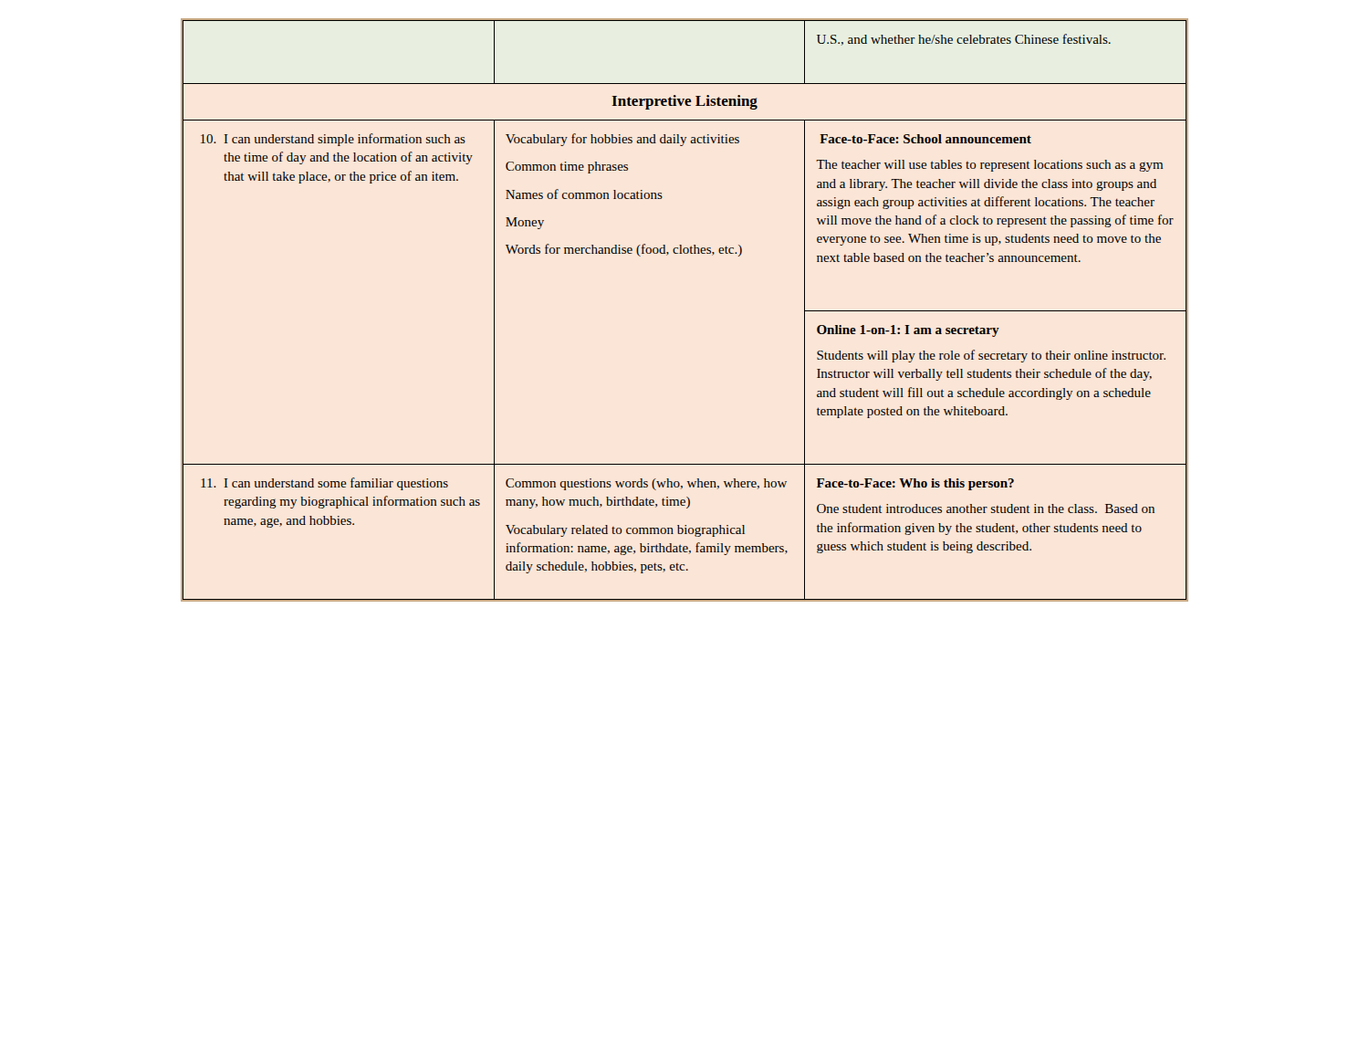| | | U.S., and whether he/she celebrates Chinese festivals. |
| Interpretive Listening |
| I can understand simple information such as the time of day and the location of an activity that will take place, or the price of an item. | Vocabulary for hobbies and daily activities Common time phrases Names of common locations Money Words for merchandise (food, clothes, etc.) | Face-to-Face: School announcement The teacher will use tables to represent locations such as a gym and a library. The teacher will divide the class into groups and assign each group activities at different locations. The teacher will move the hand of a clock to represent the passing of time for everyone to see. When time is up, students need to move to the next table based on the teacher’s announcement. |
| Online 1-on-1: I am a secretary Students will play the role of secretary to their online instructor. Instructor will verbally tell students their schedule of the day, and student will fill out a schedule accordingly on a schedule template posted on the whiteboard. |
| I can understand some familiar questions regarding my biographical information such as name, age, and hobbies. | Common questions words (who, when, where, how many, how much, birthdate, time) Vocabulary related to common biographical information: name, age, birthdate, family members, daily schedule, hobbies, pets, etc. | Face-to-Face: Who is this person? One student introduces another student in the class. Based on the information given by the student, other students need to guess which student is being described. |